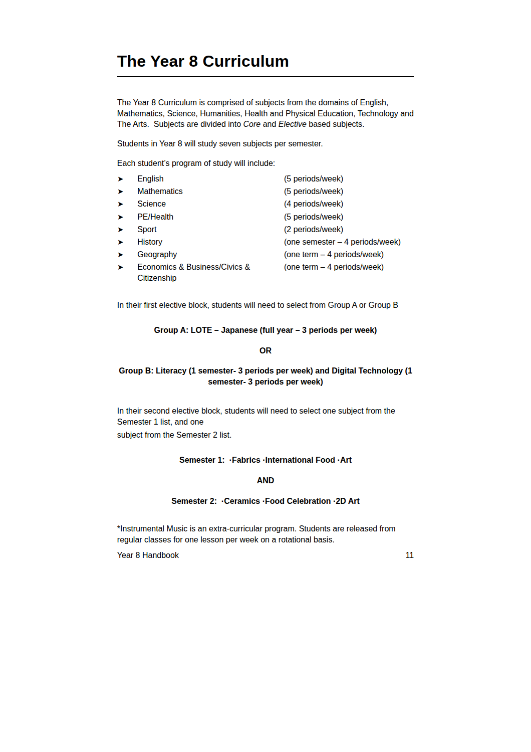The Year 8 Curriculum
The Year 8 Curriculum is comprised of subjects from the domains of English, Mathematics, Science, Humanities, Health and Physical Education, Technology and The Arts. Subjects are divided into Core and Elective based subjects.
Students in Year 8 will study seven subjects per semester.
Each student’s program of study will include:
➤English(5 periods/week)
➤Mathematics(5 periods/week)
➤Science(4 periods/week)
➤PE/Health(5 periods/week)
➤Sport(2 periods/week)
➤History(one semester – 4 periods/week)
➤Geography(one term – 4 periods/week)
➤Economics & Business/Civics & Citizenship(one term – 4 periods/week)
In their first elective block, students will need to select from Group A or Group B
Group A: LOTE – Japanese (full year – 3 periods per week)
OR
Group B: Literacy (1 semester- 3 periods per week) and Digital Technology (1 semester- 3 periods per week)
In their second elective block, students will need to select one subject from the Semester 1 list, and one
subject from the Semester 2 list.
Semester 1: ·Fabrics ·International Food ·Art
AND
Semester 2: ·Ceramics ·Food Celebration ·2D Art
*Instrumental Music is an extra-curricular program. Students are released from regular classes for one lesson per week on a rotational basis.
Year 8 Handbook 11